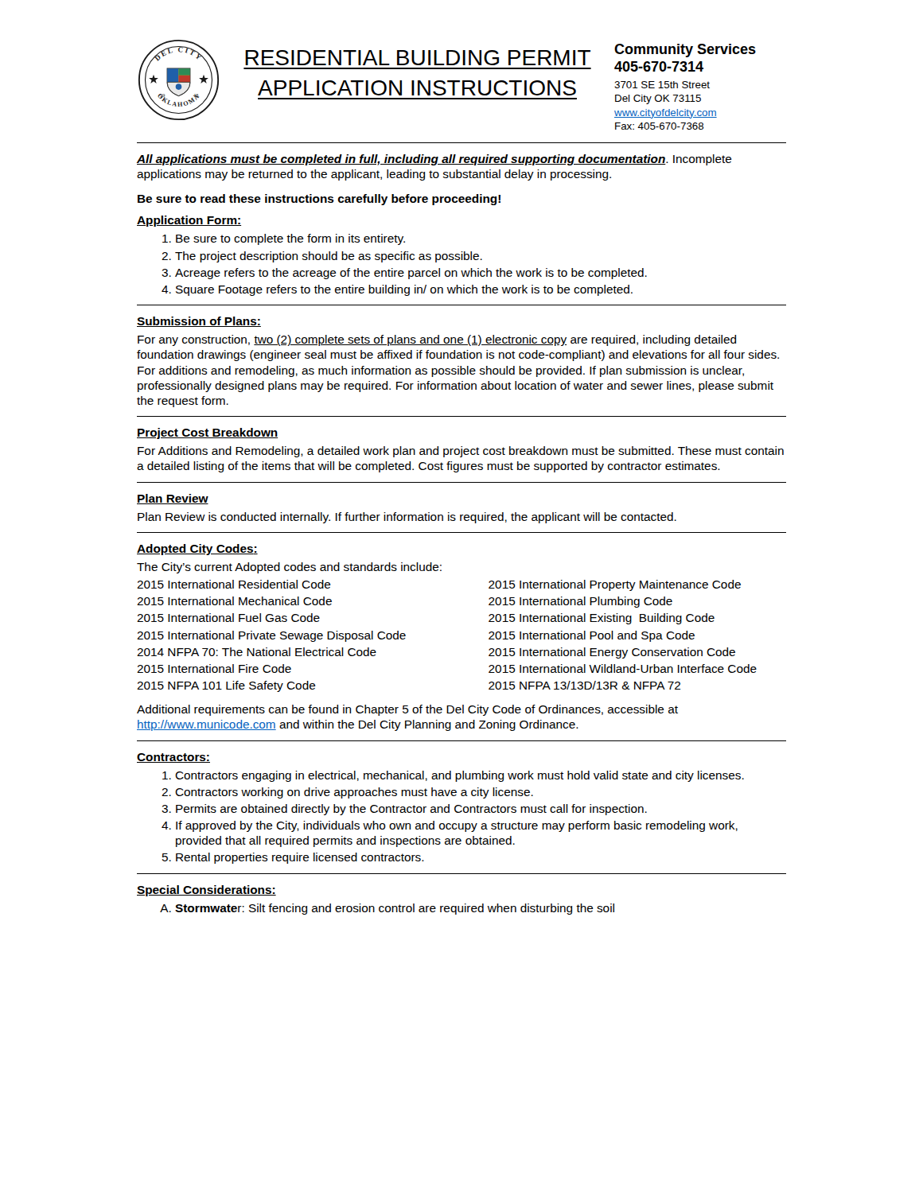DEL CITY OKLAHOMA 19 48
RESIDENTIAL BUILDING PERMIT
APPLICATION INSTRUCTIONS
Community Services
405-670-7314
3701 SE 15th Street
Del City OK 73115
www.cityofdelcity.com
Fax: 405-670-7368
All applications must be completed in full, including all required supporting documentation. Incomplete applications may be returned to the applicant, leading to substantial delay in processing.
Be sure to read these instructions carefully before proceeding!
Application Form:
Be sure to complete the form in its entirety.
The project description should be as specific as possible.
Acreage refers to the acreage of the entire parcel on which the work is to be completed.
Square Footage refers to the entire building in/ on which the work is to be completed.
Submission of Plans:
For any construction, two (2) complete sets of plans and one (1) electronic copy are required, including detailed foundation drawings (engineer seal must be affixed if foundation is not code-compliant) and elevations for all four sides. For additions and remodeling, as much information as possible should be provided. If plan submission is unclear, professionally designed plans may be required. For information about location of water and sewer lines, please submit the request form.
Project Cost Breakdown
For Additions and Remodeling, a detailed work plan and project cost breakdown must be submitted. These must contain a detailed listing of the items that will be completed. Cost figures must be supported by contractor estimates.
Plan Review
Plan Review is conducted internally. If further information is required, the applicant will be contacted.
Adopted City Codes:
The City’s current Adopted codes and standards include:
| 2015 International Residential Code | 2015 International Property Maintenance Code |
| 2015 International Mechanical Code | 2015 International Plumbing Code |
| 2015 International Fuel Gas Code | 2015 International Existing Building Code |
| 2015 International Private Sewage Disposal Code | 2015 International Pool and Spa Code |
| 2014 NFPA 70: The National Electrical Code | 2015 International Energy Conservation Code |
| 2015 International Fire Code | 2015 International Wildland-Urban Interface Code |
| 2015 NFPA 101 Life Safety Code | 2015 NFPA 13/13D/13R & NFPA 72 |
Additional requirements can be found in Chapter 5 of the Del City Code of Ordinances, accessible at http://www.municode.com and within the Del City Planning and Zoning Ordinance.
Contractors:
Contractors engaging in electrical, mechanical, and plumbing work must hold valid state and city licenses.
Contractors working on drive approaches must have a city license.
Permits are obtained directly by the Contractor and Contractors must call for inspection.
If approved by the City, individuals who own and occupy a structure may perform basic remodeling work, provided that all required permits and inspections are obtained.
Rental properties require licensed contractors.
Special Considerations:
Stormwater: Silt fencing and erosion control are required when disturbing the soil